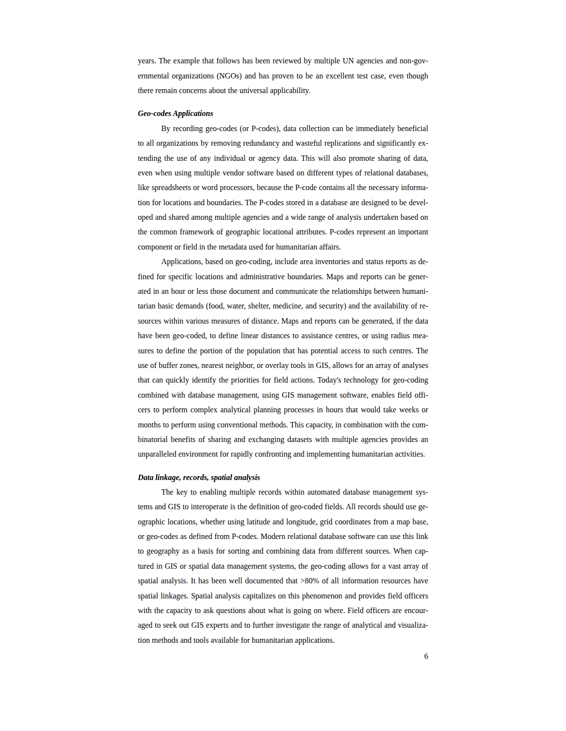years. The example that follows has been reviewed by multiple UN agencies and non-governmental organizations (NGOs) and has proven to be an excellent test case, even though there remain concerns about the universal applicability.
Geo-codes Applications
By recording geo-codes (or P-codes), data collection can be immediately beneficial to all organizations by removing redundancy and wasteful replications and significantly extending the use of any individual or agency data. This will also promote sharing of data, even when using multiple vendor software based on different types of relational databases, like spreadsheets or word processors, because the P-code contains all the necessary information for locations and boundaries. The P-codes stored in a database are designed to be developed and shared among multiple agencies and a wide range of analysis undertaken based on the common framework of geographic locational attributes. P-codes represent an important component or field in the metadata used for humanitarian affairs.
Applications, based on geo-coding, include area inventories and status reports as defined for specific locations and administrative boundaries. Maps and reports can be generated in an hour or less those document and communicate the relationships between humanitarian basic demands (food, water, shelter, medicine, and security) and the availability of resources within various measures of distance. Maps and reports can be generated, if the data have been geo-coded, to define linear distances to assistance centres, or using radius measures to define the portion of the population that has potential access to such centres. The use of buffer zones, nearest neighbor, or overlay tools in GIS, allows for an array of analyses that can quickly identify the priorities for field actions. Today's technology for geo-coding combined with database management, using GIS management software, enables field officers to perform complex analytical planning processes in hours that would take weeks or months to perform using conventional methods. This capacity, in combination with the combinatorial benefits of sharing and exchanging datasets with multiple agencies provides an unparalleled environment for rapidly confronting and implementing humanitarian activities.
Data linkage, records, spatial analysis
The key to enabling multiple records within automated database management systems and GIS to interoperate is the definition of geo-coded fields. All records should use geographic locations, whether using latitude and longitude, grid coordinates from a map base, or geo-codes as defined from P-codes. Modern relational database software can use this link to geography as a basis for sorting and combining data from different sources. When captured in GIS or spatial data management systems, the geo-coding allows for a vast array of spatial analysis. It has been well documented that >80% of all information resources have spatial linkages. Spatial analysis capitalizes on this phenomenon and provides field officers with the capacity to ask questions about what is going on where. Field officers are encouraged to seek out GIS experts and to further investigate the range of analytical and visualization methods and tools available for humanitarian applications.
6